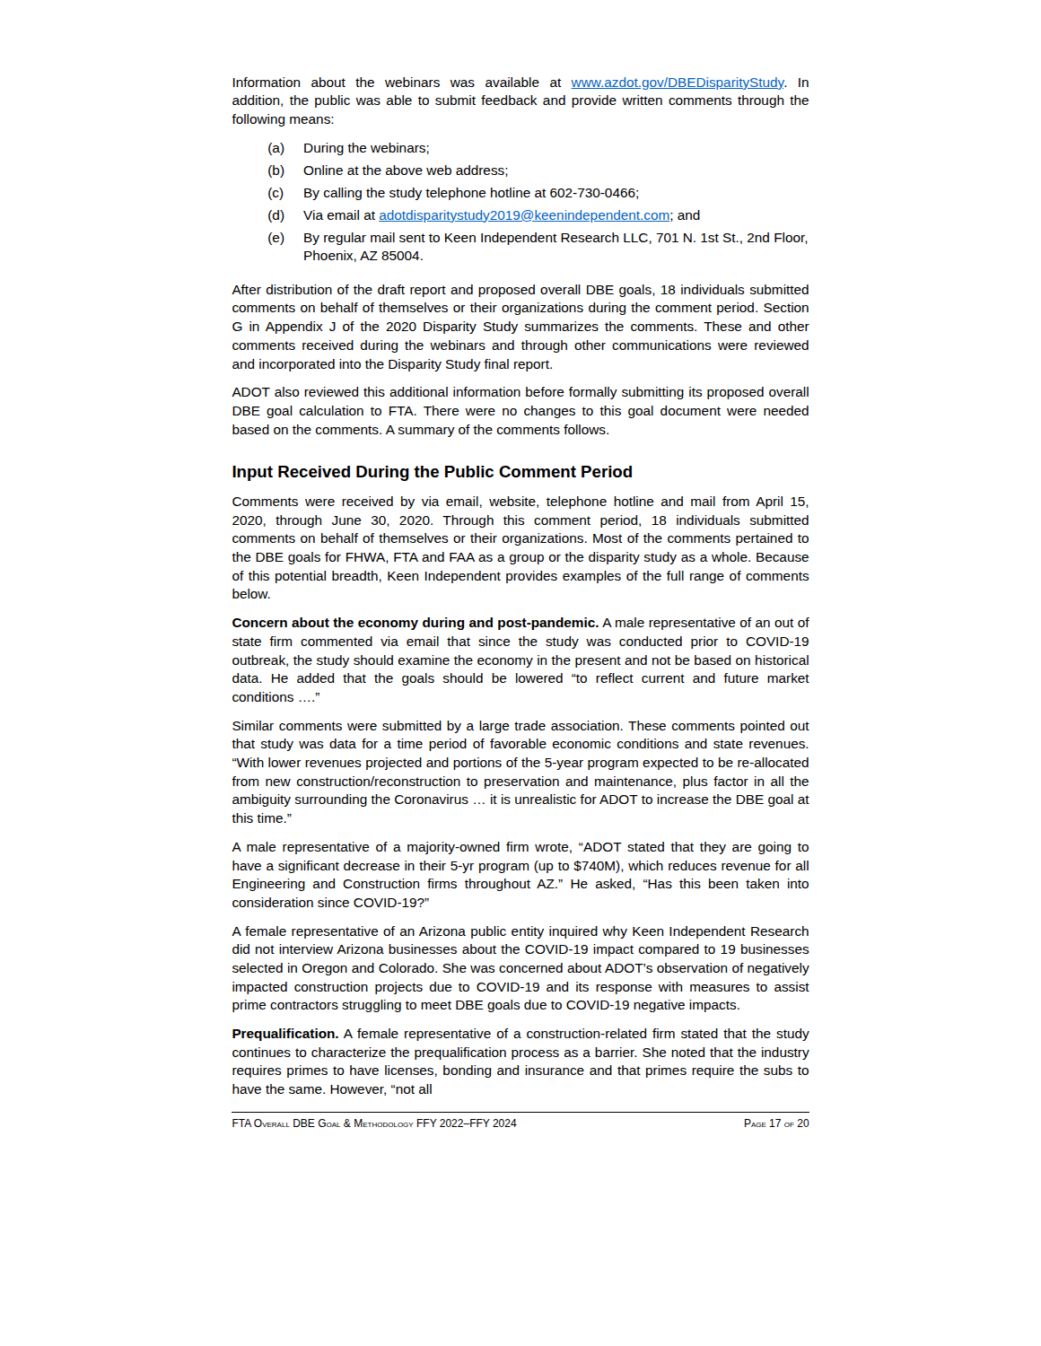Information about the webinars was available at www.azdot.gov/DBEDisparityStudy. In addition, the public was able to submit feedback and provide written comments through the following means:
(a) During the webinars;
(b) Online at the above web address;
(c) By calling the study telephone hotline at 602-730-0466;
(d) Via email at adotdisparitystudy2019@keenindependent.com; and
(e) By regular mail sent to Keen Independent Research LLC, 701 N. 1st St., 2nd Floor, Phoenix, AZ 85004.
After distribution of the draft report and proposed overall DBE goals, 18 individuals submitted comments on behalf of themselves or their organizations during the comment period. Section G in Appendix J of the 2020 Disparity Study summarizes the comments. These and other comments received during the webinars and through other communications were reviewed and incorporated into the Disparity Study final report.
ADOT also reviewed this additional information before formally submitting its proposed overall DBE goal calculation to FTA. There were no changes to this goal document were needed based on the comments. A summary of the comments follows.
Input Received During the Public Comment Period
Comments were received by via email, website, telephone hotline and mail from April 15, 2020, through June 30, 2020. Through this comment period, 18 individuals submitted comments on behalf of themselves or their organizations. Most of the comments pertained to the DBE goals for FHWA, FTA and FAA as a group or the disparity study as a whole. Because of this potential breadth, Keen Independent provides examples of the full range of comments below.
Concern about the economy during and post-pandemic. A male representative of an out of state firm commented via email that since the study was conducted prior to COVID-19 outbreak, the study should examine the economy in the present and not be based on historical data. He added that the goals should be lowered “to reflect current and future market conditions ….”
Similar comments were submitted by a large trade association. These comments pointed out that study was data for a time period of favorable economic conditions and state revenues. “With lower revenues projected and portions of the 5-year program expected to be re-allocated from new construction/reconstruction to preservation and maintenance, plus factor in all the ambiguity surrounding the Coronavirus … it is unrealistic for ADOT to increase the DBE goal at this time.”
A male representative of a majority-owned firm wrote, “ADOT stated that they are going to have a significant decrease in their 5-yr program (up to $740M), which reduces revenue for all Engineering and Construction firms throughout AZ.” He asked, “Has this been taken into consideration since COVID-19?”
A female representative of an Arizona public entity inquired why Keen Independent Research did not interview Arizona businesses about the COVID-19 impact compared to 19 businesses selected in Oregon and Colorado. She was concerned about ADOT’s observation of negatively impacted construction projects due to COVID-19 and its response with measures to assist prime contractors struggling to meet DBE goals due to COVID-19 negative impacts.
Prequalification. A female representative of a construction-related firm stated that the study continues to characterize the prequalification process as a barrier. She noted that the industry requires primes to have licenses, bonding and insurance and that primes require the subs to have the same. However, “not all
FTA Overall DBE Goal & Methodology FFY 2022–FFY 2024
Page 17 of 20